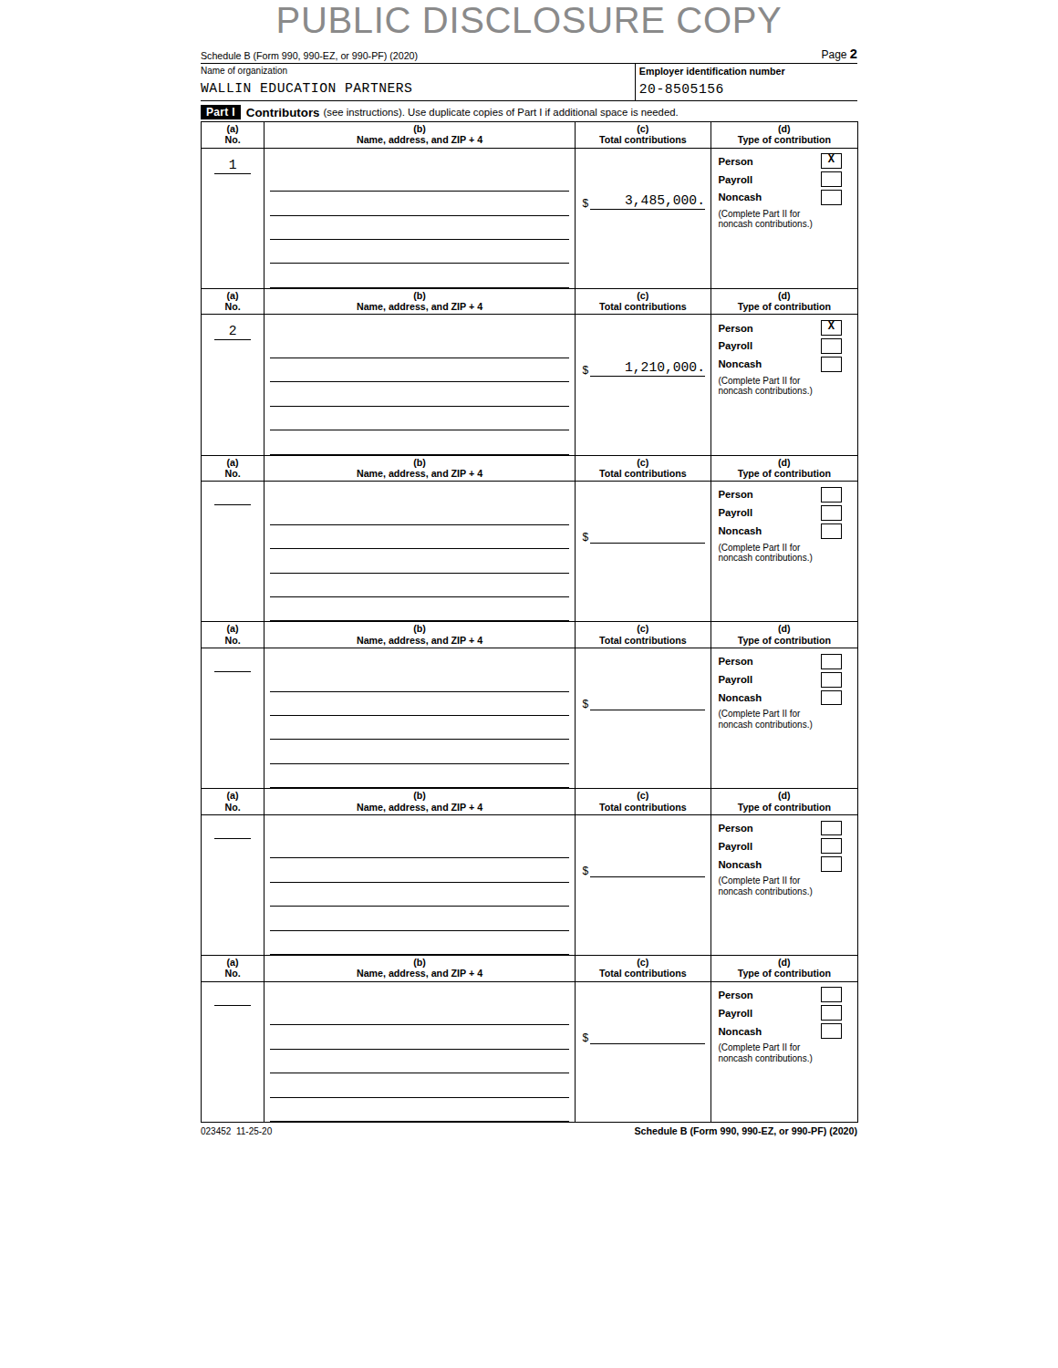PUBLIC DISCLOSURE COPY
Schedule B (Form 990, 990-EZ, or 990-PF) (2020)
Page 2
Name of organization
WALLIN EDUCATION PARTNERS
Employer identification number
20-8505156
Part I Contributors (see instructions). Use duplicate copies of Part I if additional space is needed.
| (a) No. | (b) Name, address, and ZIP + 4 | (c) Total contributions | (d) Type of contribution |
| --- | --- | --- | --- |
| 1 | | $ 3,485,000. | Person X Payroll Noncash (Complete Part II for noncash contributions.) |
| (a) No. | (b) Name, address, and ZIP + 4 | (c) Total contributions | (d) Type of contribution |
| 2 | | $ 1,210,000. | Person X Payroll Noncash (Complete Part II for noncash contributions.) |
| (a) No. | (b) Name, address, and ZIP + 4 | (c) Total contributions | (d) Type of contribution |
| | | $ | Person Payroll Noncash (Complete Part II for noncash contributions.) |
| (a) No. | (b) Name, address, and ZIP + 4 | (c) Total contributions | (d) Type of contribution |
| | | $ | Person Payroll Noncash (Complete Part II for noncash contributions.) |
| (a) No. | (b) Name, address, and ZIP + 4 | (c) Total contributions | (d) Type of contribution |
| | | $ | Person Payroll Noncash (Complete Part II for noncash contributions.) |
| (a) No. | (b) Name, address, and ZIP + 4 | (c) Total contributions | (d) Type of contribution |
| | | $ | Person Payroll Noncash (Complete Part II for noncash contributions.) |
023452 11-25-20
Schedule B (Form 990, 990-EZ, or 990-PF) (2020)